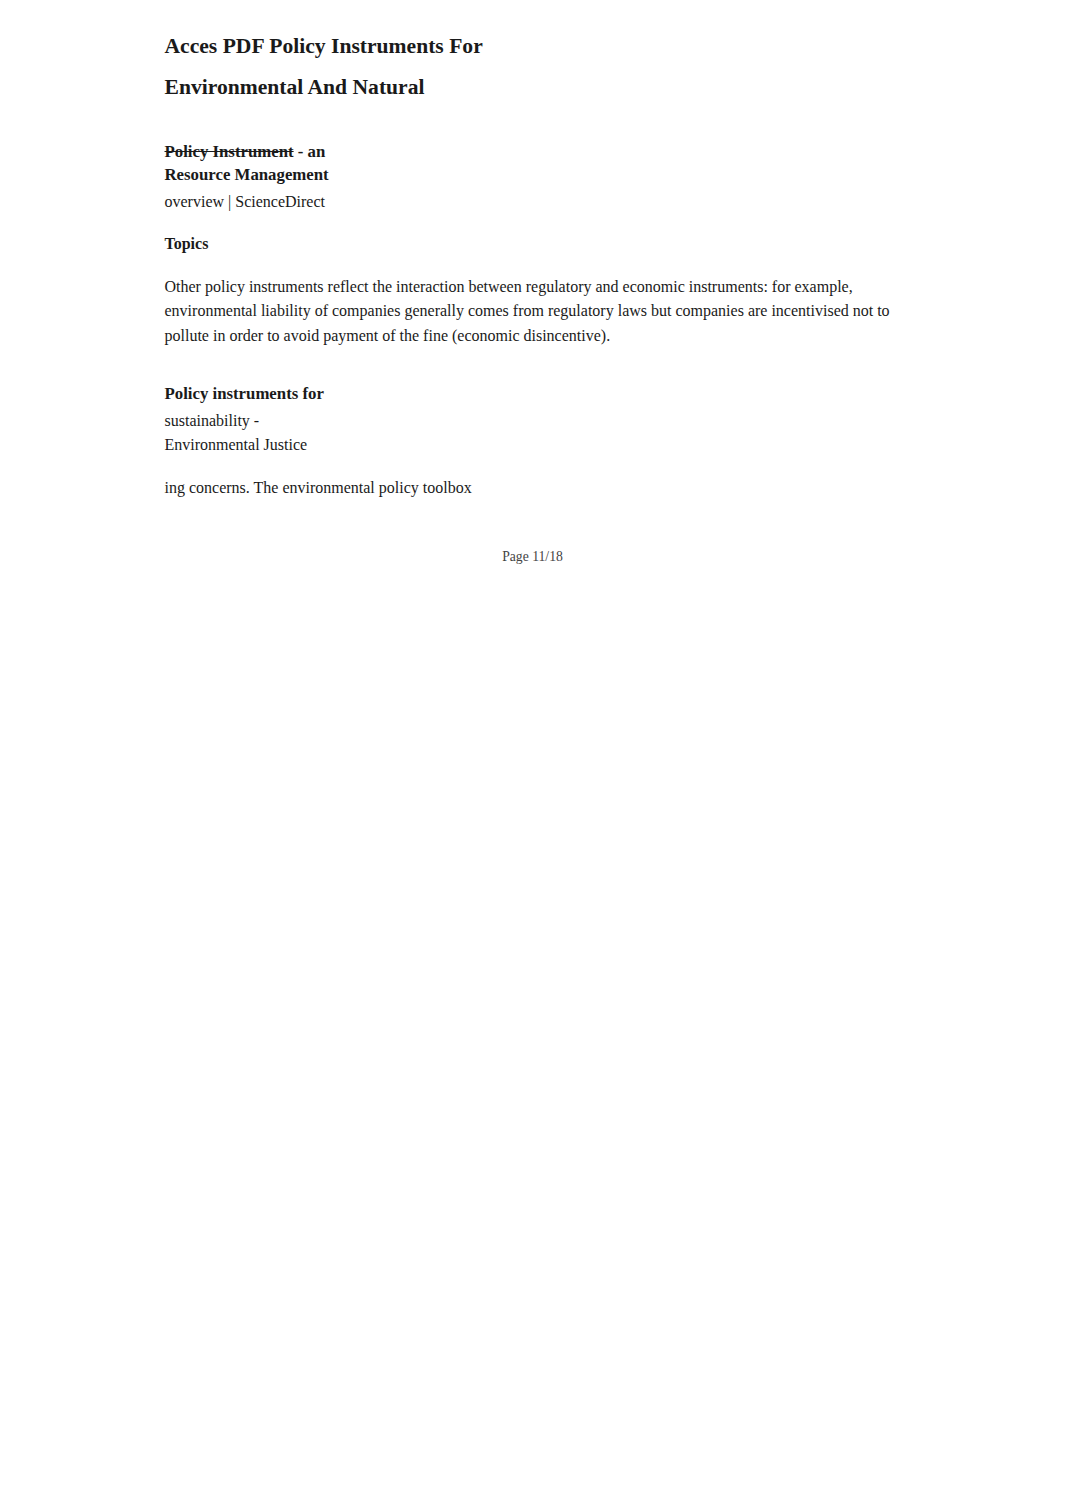Acces PDF Policy Instruments For
Environmental And Natural
Policy Instrument - an Resource Management
overview | ScienceDirect
Topics
Other policy instruments reflect the interaction between regulatory and economic instruments: for example, environmental liability of companies generally comes from regulatory laws but companies are incentivised not to pollute in order to avoid payment of the fine (economic disincentive).
Policy instruments for
sustainability -
Environmental Justice
ing concerns. The environmental policy toolbox
Page 11/18